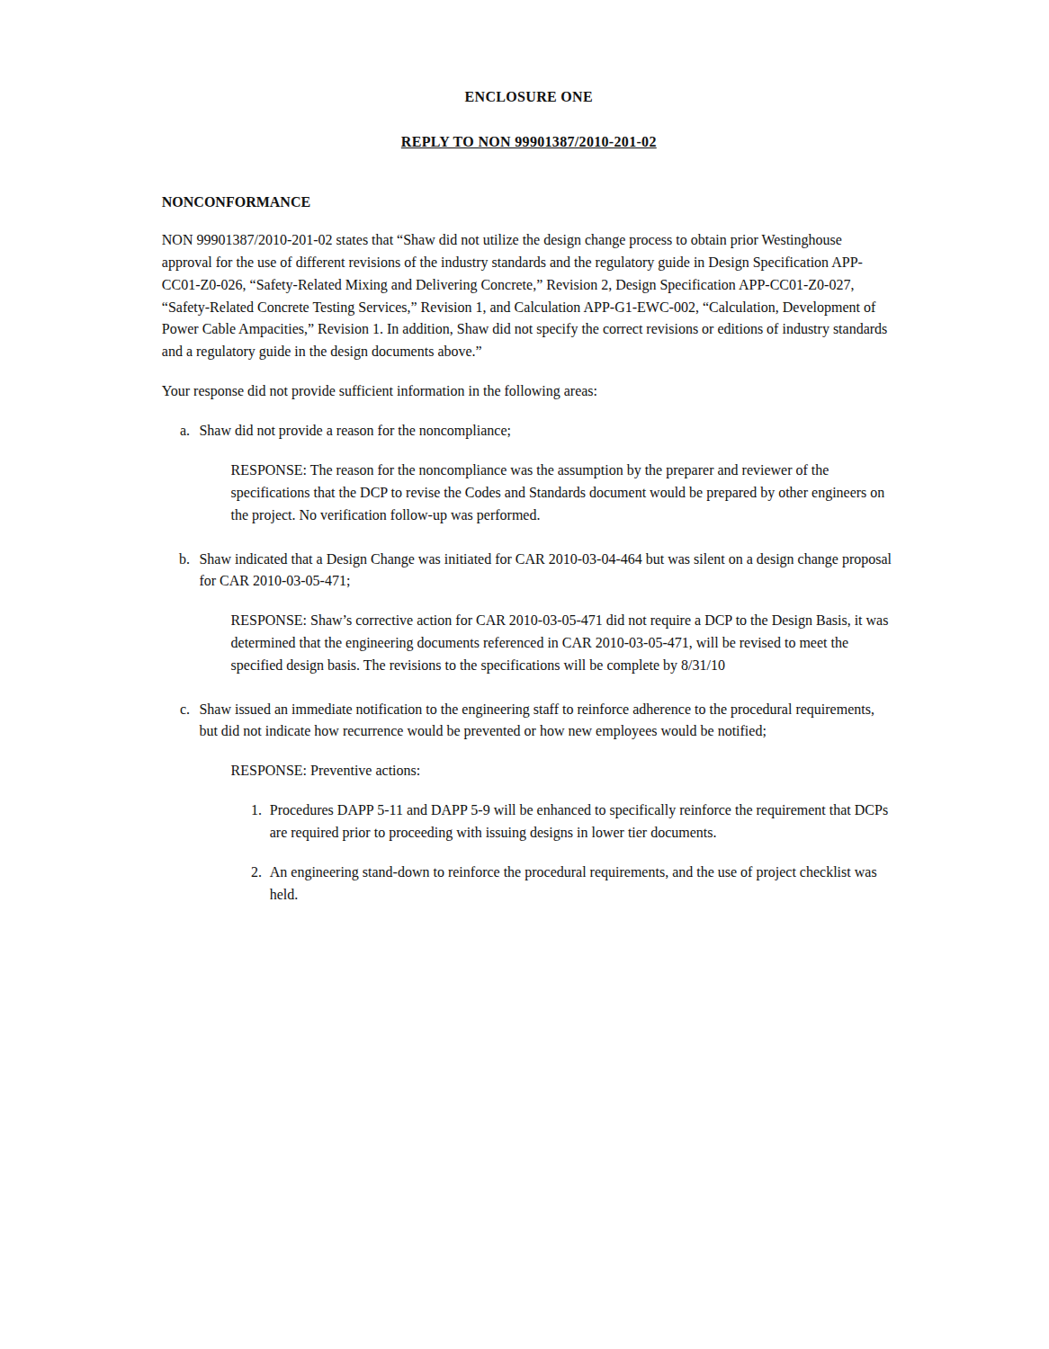ENCLOSURE ONE
REPLY TO NON 99901387/2010-201-02
NONCONFORMANCE
NON 99901387/2010-201-02 states that “Shaw did not utilize the design change process to obtain prior Westinghouse approval for the use of different revisions of the industry standards and the regulatory guide in Design Specification APP-CC01-Z0-026, “Safety-Related Mixing and Delivering Concrete,” Revision 2, Design Specification APP-CC01-Z0-027, “Safety-Related Concrete Testing Services,” Revision 1, and Calculation APP-G1-EWC-002, “Calculation, Development of Power Cable Ampacities,” Revision 1. In addition, Shaw did not specify the correct revisions or editions of industry standards and a regulatory guide in the design documents above.”
Your response did not provide sufficient information in the following areas:
Shaw did not provide a reason for the noncompliance;
RESPONSE: The reason for the noncompliance was the assumption by the preparer and reviewer of the specifications that the DCP to revise the Codes and Standards document would be prepared by other engineers on the project. No verification follow-up was performed.
Shaw indicated that a Design Change was initiated for CAR 2010-03-04-464 but was silent on a design change proposal for CAR 2010-03-05-471;
RESPONSE: Shaw’s corrective action for CAR 2010-03-05-471 did not require a DCP to the Design Basis, it was determined that the engineering documents referenced in CAR 2010-03-05-471, will be revised to meet the specified design basis. The revisions to the specifications will be complete by 8/31/10
Shaw issued an immediate notification to the engineering staff to reinforce adherence to the procedural requirements, but did not indicate how recurrence would be prevented or how new employees would be notified;
RESPONSE: Preventive actions:
Procedures DAPP 5-11 and DAPP 5-9 will be enhanced to specifically reinforce the requirement that DCPs are required prior to proceeding with issuing designs in lower tier documents.
An engineering stand-down to reinforce the procedural requirements, and the use of project checklist was held.